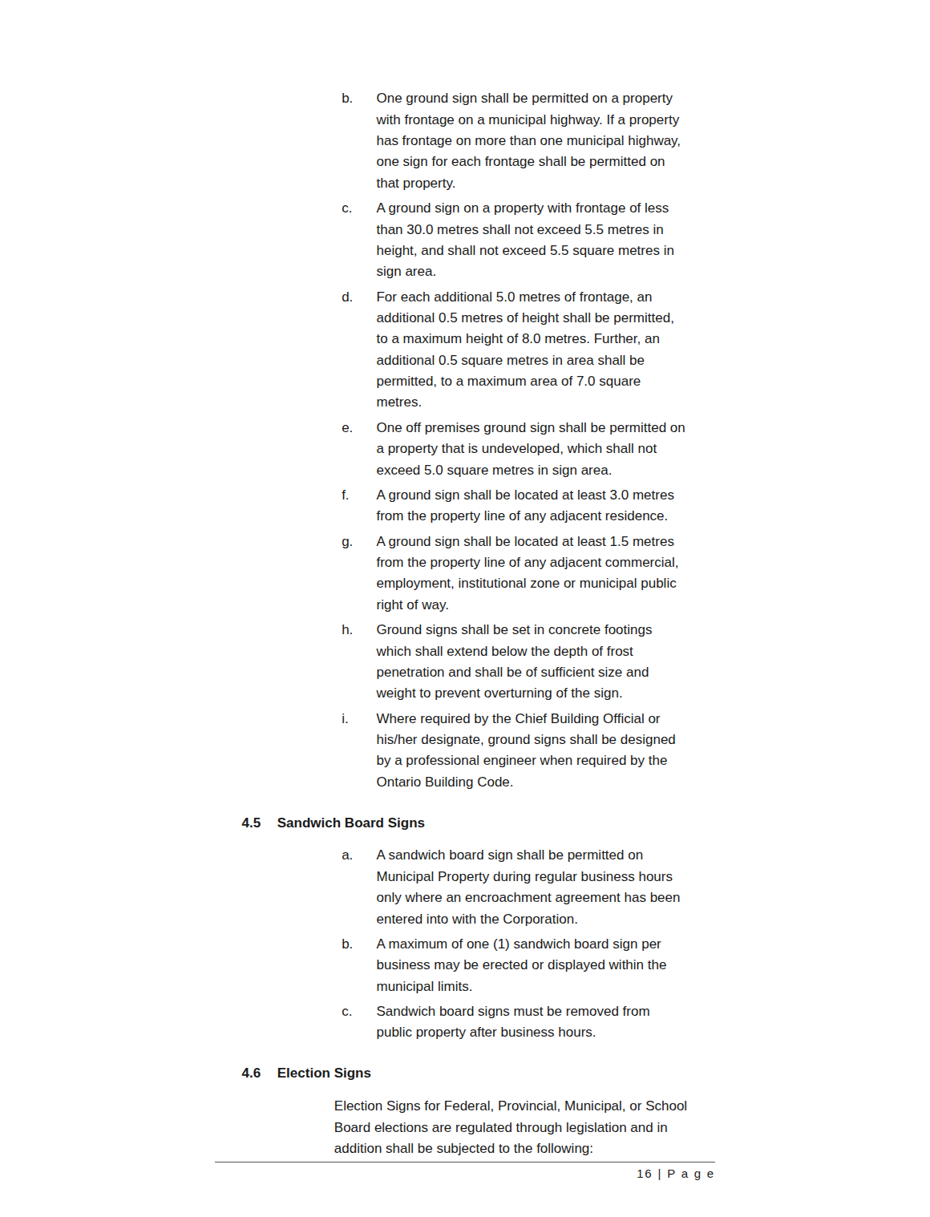b. One ground sign shall be permitted on a property with frontage on a municipal highway. If a property has frontage on more than one municipal highway, one sign for each frontage shall be permitted on that property.
c. A ground sign on a property with frontage of less than 30.0 metres shall not exceed 5.5 metres in height, and shall not exceed 5.5 square metres in sign area.
d. For each additional 5.0 metres of frontage, an additional 0.5 metres of height shall be permitted, to a maximum height of 8.0 metres. Further, an additional 0.5 square metres in area shall be permitted, to a maximum area of 7.0 square metres.
e. One off premises ground sign shall be permitted on a property that is undeveloped, which shall not exceed 5.0 square metres in sign area.
f. A ground sign shall be located at least 3.0 metres from the property line of any adjacent residence.
g. A ground sign shall be located at least 1.5 metres from the property line of any adjacent commercial, employment, institutional zone or municipal public right of way.
h. Ground signs shall be set in concrete footings which shall extend below the depth of frost penetration and shall be of sufficient size and weight to prevent overturning of the sign.
i. Where required by the Chief Building Official or his/her designate, ground signs shall be designed by a professional engineer when required by the Ontario Building Code.
4.5 Sandwich Board Signs
a. A sandwich board sign shall be permitted on Municipal Property during regular business hours only where an encroachment agreement has been entered into with the Corporation.
b. A maximum of one (1) sandwich board sign per business may be erected or displayed within the municipal limits.
c. Sandwich board signs must be removed from public property after business hours.
4.6 Election Signs
Election Signs for Federal, Provincial, Municipal, or School Board elections are regulated through legislation and in addition shall be subjected to the following:
16 | P a g e